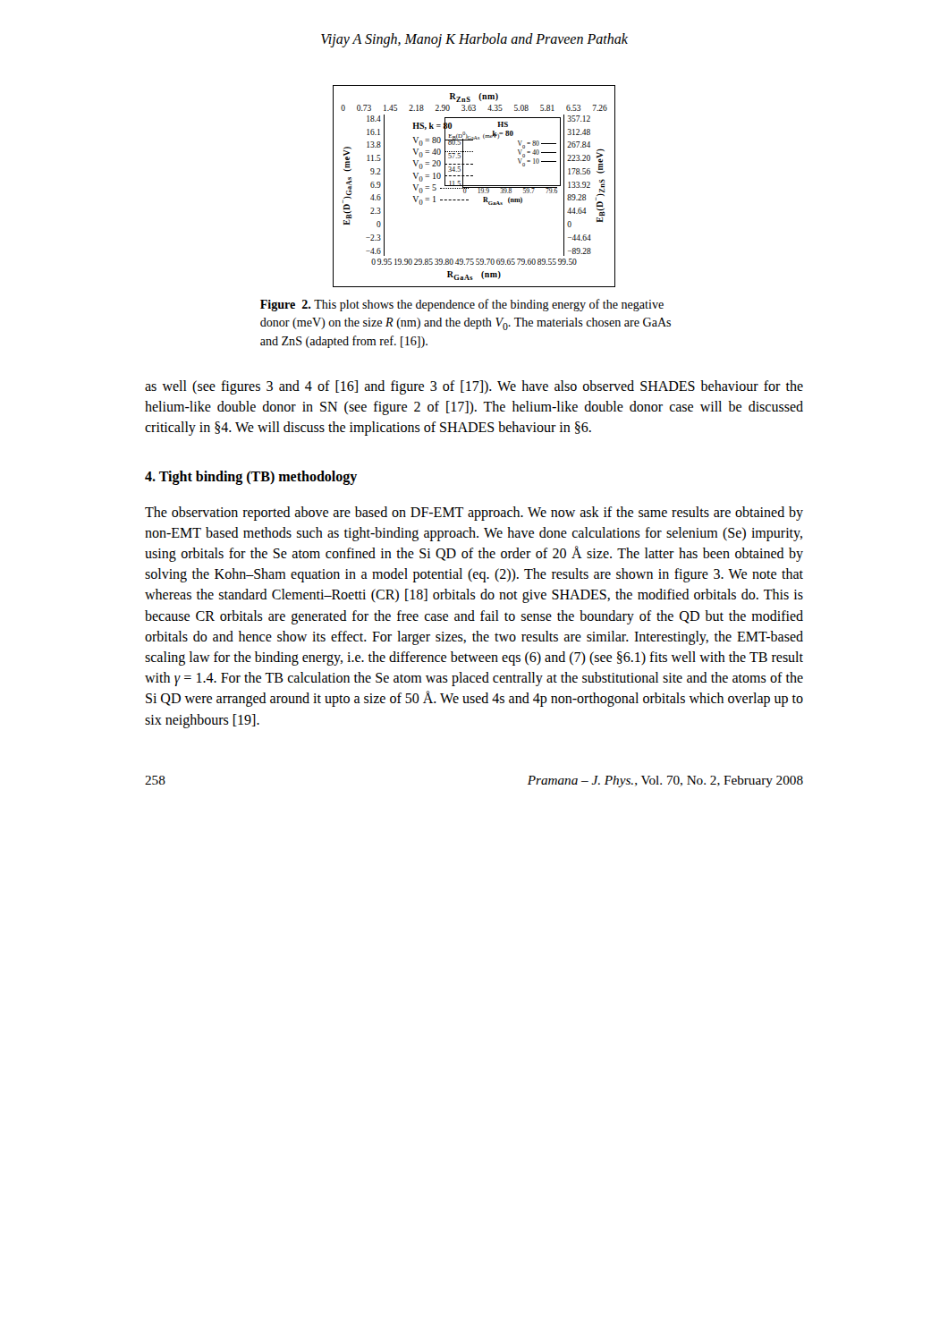Vijay A Singh, Manoj K Harbola and Praveen Pathak
RZnS (nm)
00.731.452.182.903.634.355.085.816.537.26
EB(D−)GaAs (meV)
18.4 16.1 13.8 11.5 9.2 6.9 4.6 2.3 0 −2.3 −4.6
HS, k = 80
V0 = 80
V0 = 40
V0 = 20
V0 = 10
V0 = 5
V0 = 1
HS
k = 80
80.5 57.5 34.5 11.5
V0 = 80
V0 = 40
V0 = 10
019.939.859.779.6
RGaAs (nm)
EB(D0)GaAs (meV)
357.12 312.48 267.84 223.20 178.56 133.92 89.28 44.64 0 −44.64 −89.28
EB(D−)ZnS (meV)
09.9519.9029.8539.8049.7559.7069.6579.6089.5599.50
RGaAs (nm)
Figure 2. This plot shows the dependence of the binding energy of the negative donor (meV) on the size R (nm) and the depth V0. The materials chosen are GaAs and ZnS (adapted from ref. [16]).
as well (see figures 3 and 4 of [16] and figure 3 of [17]). We have also observed SHADES behaviour for the helium-like double donor in SN (see figure 2 of [17]). The helium-like double donor case will be discussed critically in §4. We will discuss the implications of SHADES behaviour in §6.
4. Tight binding (TB) methodology
The observation reported above are based on DF-EMT approach. We now ask if the same results are obtained by non-EMT based methods such as tight-binding approach. We have done calculations for selenium (Se) impurity, using orbitals for the Se atom confined in the Si QD of the order of 20 Å size. The latter has been obtained by solving the Kohn–Sham equation in a model potential (eq. (2)). The results are shown in figure 3. We note that whereas the standard Clementi–Roetti (CR) [18] orbitals do not give SHADES, the modified orbitals do. This is because CR orbitals are generated for the free case and fail to sense the boundary of the QD but the modified orbitals do and hence show its effect. For larger sizes, the two results are similar. Interestingly, the EMT-based scaling law for the binding energy, i.e. the difference between eqs (6) and (7) (see §6.1) fits well with the TB result with γ = 1.4. For the TB calculation the Se atom was placed centrally at the substitutional site and the atoms of the Si QD were arranged around it upto a size of 50 Å. We used 4s and 4p non-orthogonal orbitals which overlap up to six neighbours [19].
258 Pramana – J. Phys., Vol. 70, No. 2, February 2008